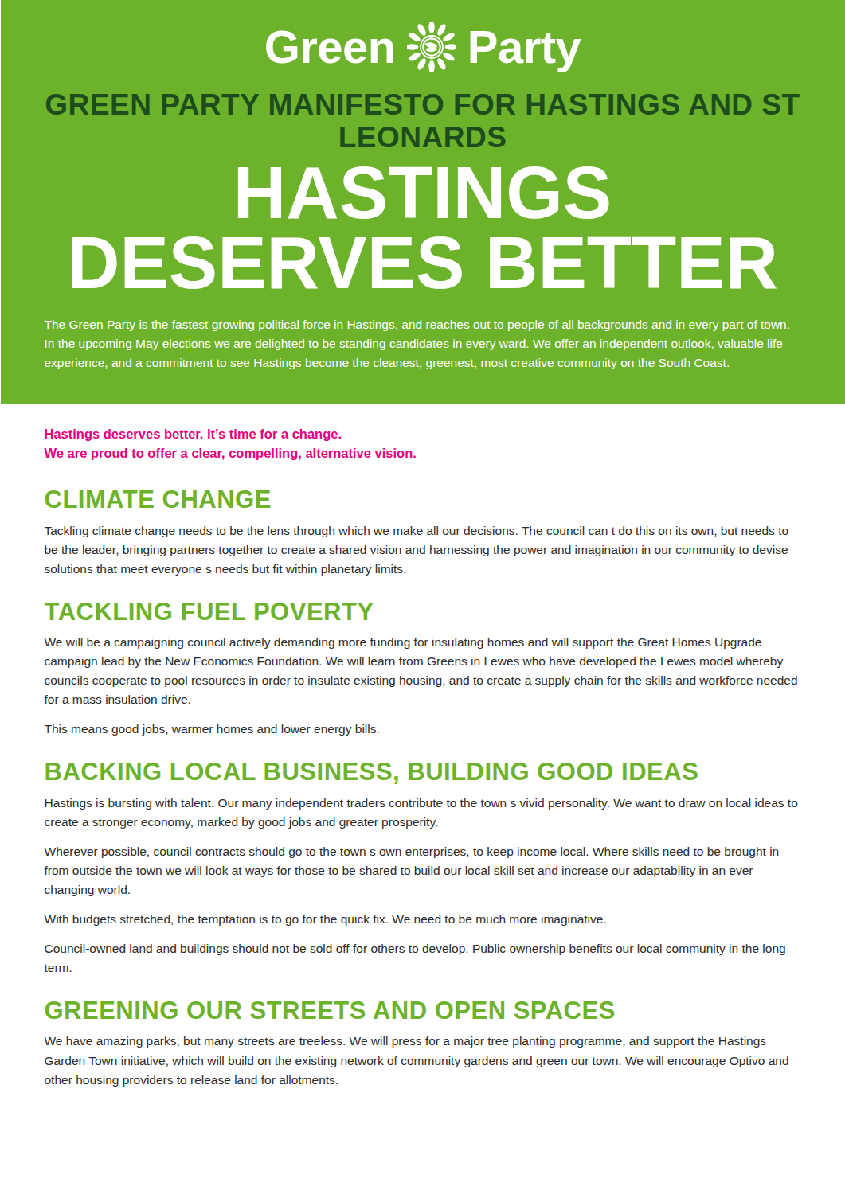Green Party
GREEN PARTY MANIFESTO FOR HASTINGS AND ST LEONARDS
HASTINGS DESERVES BETTER
The Green Party is the fastest growing political force in Hastings, and reaches out to people of all backgrounds and in every part of town. In the upcoming May elections we are delighted to be standing candidates in every ward. We offer an independent outlook, valuable life experience, and a commitment to see Hastings become the cleanest, greenest, most creative community on the South Coast.
Hastings deserves better. It’s time for a change.
We are proud to offer a clear, compelling, alternative vision.
CLIMATE CHANGE
Tackling climate change needs to be the lens through which we make all our decisions. The council can t do this on its own, but needs to be the leader, bringing partners together to create a shared vision and harnessing the power and imagination in our community to devise solutions that meet everyone s needs but fit within planetary limits.
TACKLING FUEL POVERTY
We will be a campaigning council actively demanding more funding for insulating homes and will support the Great Homes Upgrade campaign lead by the New Economics Foundation. We will learn from Greens in Lewes who have developed the Lewes model whereby councils cooperate to pool resources in order to insulate existing housing, and to create a supply chain for the skills and workforce needed for a mass insulation drive.
This means good jobs, warmer homes and lower energy bills.
BACKING LOCAL BUSINESS, BUILDING GOOD IDEAS
Hastings is bursting with talent. Our many independent traders contribute to the town s vivid personality. We want to draw on local ideas to create a stronger economy, marked by good jobs and greater prosperity.
Wherever possible, council contracts should go to the town s own enterprises, to keep income local. Where skills need to be brought in from outside the town we will look at ways for those to be shared to build our local skill set and increase our adaptability in an ever changing world.
With budgets stretched, the temptation is to go for the quick fix. We need to be much more imaginative.
Council-owned land and buildings should not be sold off for others to develop. Public ownership benefits our local community in the long term.
GREENING OUR STREETS AND OPEN SPACES
We have amazing parks, but many streets are treeless. We will press for a major tree planting programme, and support the Hastings Garden Town initiative, which will build on the existing network of community gardens and green our town. We will encourage Optivo and other housing providers to release land for allotments.